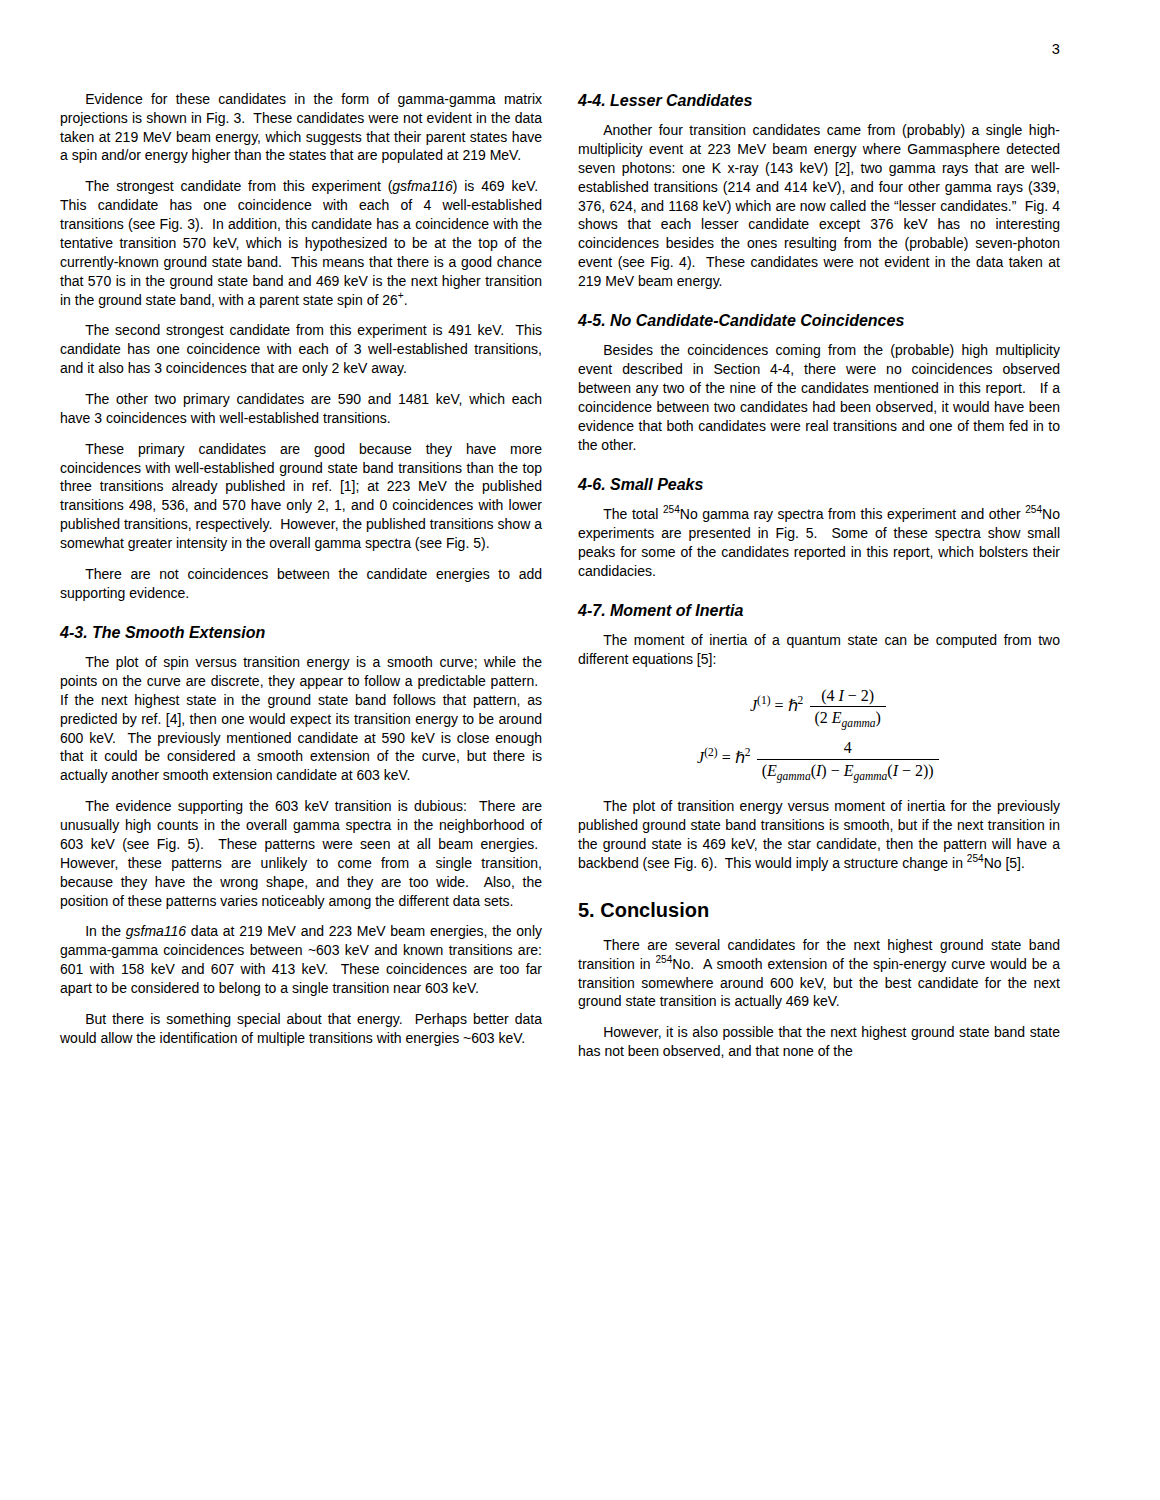3
Evidence for these candidates in the form of gamma-gamma matrix projections is shown in Fig. 3. These candidates were not evident in the data taken at 219 MeV beam energy, which suggests that their parent states have a spin and/or energy higher than the states that are populated at 219 MeV.
The strongest candidate from this experiment (gsfma116) is 469 keV. This candidate has one coincidence with each of 4 well-established transitions (see Fig. 3). In addition, this candidate has a coincidence with the tentative transition 570 keV, which is hypothesized to be at the top of the currently-known ground state band. This means that there is a good chance that 570 is in the ground state band and 469 keV is the next higher transition in the ground state band, with a parent state spin of 26+.
The second strongest candidate from this experiment is 491 keV. This candidate has one coincidence with each of 3 well-established transitions, and it also has 3 coincidences that are only 2 keV away.
The other two primary candidates are 590 and 1481 keV, which each have 3 coincidences with well-established transitions.
These primary candidates are good because they have more coincidences with well-established ground state band transitions than the top three transitions already published in ref. [1]; at 223 MeV the published transitions 498, 536, and 570 have only 2, 1, and 0 coincidences with lower published transitions, respectively. However, the published transitions show a somewhat greater intensity in the overall gamma spectra (see Fig. 5).
There are not coincidences between the candidate energies to add supporting evidence.
4-3. The Smooth Extension
The plot of spin versus transition energy is a smooth curve; while the points on the curve are discrete, they appear to follow a predictable pattern. If the next highest state in the ground state band follows that pattern, as predicted by ref. [4], then one would expect its transition energy to be around 600 keV. The previously mentioned candidate at 590 keV is close enough that it could be considered a smooth extension of the curve, but there is actually another smooth extension candidate at 603 keV.
The evidence supporting the 603 keV transition is dubious: There are unusually high counts in the overall gamma spectra in the neighborhood of 603 keV (see Fig. 5). These patterns were seen at all beam energies. However, these patterns are unlikely to come from a single transition, because they have the wrong shape, and they are too wide. Also, the position of these patterns varies noticeably among the different data sets.
In the gsfma116 data at 219 MeV and 223 MeV beam energies, the only gamma-gamma coincidences between ~603 keV and known transitions are: 601 with 158 keV and 607 with 413 keV. These coincidences are too far apart to be considered to belong to a single transition near 603 keV.
But there is something special about that energy. Perhaps better data would allow the identification of multiple transitions with energies ~603 keV.
4-4. Lesser Candidates
Another four transition candidates came from (probably) a single high-multiplicity event at 223 MeV beam energy where Gammasphere detected seven photons: one K x-ray (143 keV) [2], two gamma rays that are well-established transitions (214 and 414 keV), and four other gamma rays (339, 376, 624, and 1168 keV) which are now called the “lesser candidates.” Fig. 4 shows that each lesser candidate except 376 keV has no interesting coincidences besides the ones resulting from the (probable) seven-photon event (see Fig. 4). These candidates were not evident in the data taken at 219 MeV beam energy.
4-5. No Candidate-Candidate Coincidences
Besides the coincidences coming from the (probable) high multiplicity event described in Section 4-4, there were no coincidences observed between any two of the nine of the candidates mentioned in this report. If a coincidence between two candidates had been observed, it would have been evidence that both candidates were real transitions and one of them fed in to the other.
4-6. Small Peaks
The total 254No gamma ray spectra from this experiment and other 254No experiments are presented in Fig. 5. Some of these spectra show small peaks for some of the candidates reported in this report, which bolsters their candidacies.
4-7. Moment of Inertia
The moment of inertia of a quantum state can be computed from two different equations [5]:
J(1) = ℏ2 (4 I − 2) (2 Egamma)
J(2) = ℏ2 4 (Egamma(I) − Egamma(I − 2))
The plot of transition energy versus moment of inertia for the previously published ground state band transitions is smooth, but if the next transition in the ground state is 469 keV, the star candidate, then the pattern will have a backbend (see Fig. 6). This would imply a structure change in 254No [5].
5. Conclusion
There are several candidates for the next highest ground state band transition in 254No. A smooth extension of the spin-energy curve would be a transition somewhere around 600 keV, but the best candidate for the next ground state transition is actually 469 keV.
However, it is also possible that the next highest ground state band state has not been observed, and that none of the